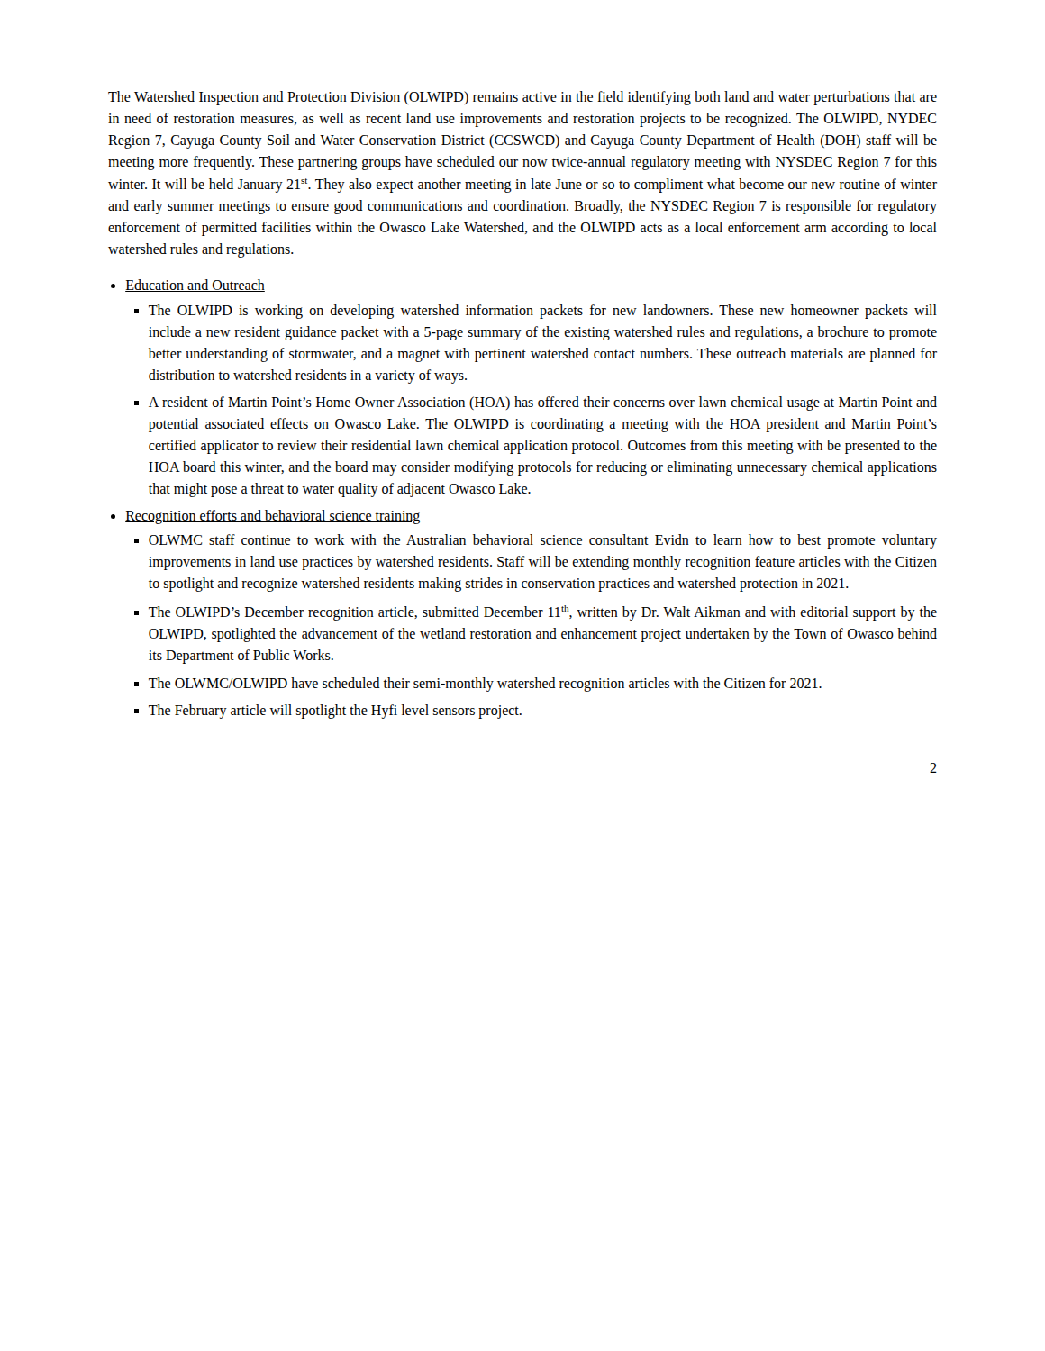The Watershed Inspection and Protection Division (OLWIPD) remains active in the field identifying both land and water perturbations that are in need of restoration measures, as well as recent land use improvements and restoration projects to be recognized. The OLWIPD, NYDEC Region 7, Cayuga County Soil and Water Conservation District (CCSWCD) and Cayuga County Department of Health (DOH) staff will be meeting more frequently. These partnering groups have scheduled our now twice-annual regulatory meeting with NYSDEC Region 7 for this winter. It will be held January 21st. They also expect another meeting in late June or so to compliment what become our new routine of winter and early summer meetings to ensure good communications and coordination. Broadly, the NYSDEC Region 7 is responsible for regulatory enforcement of permitted facilities within the Owasco Lake Watershed, and the OLWIPD acts as a local enforcement arm according to local watershed rules and regulations.
Education and Outreach
The OLWIPD is working on developing watershed information packets for new landowners. These new homeowner packets will include a new resident guidance packet with a 5-page summary of the existing watershed rules and regulations, a brochure to promote better understanding of stormwater, and a magnet with pertinent watershed contact numbers. These outreach materials are planned for distribution to watershed residents in a variety of ways.
A resident of Martin Point’s Home Owner Association (HOA) has offered their concerns over lawn chemical usage at Martin Point and potential associated effects on Owasco Lake. The OLWIPD is coordinating a meeting with the HOA president and Martin Point’s certified applicator to review their residential lawn chemical application protocol. Outcomes from this meeting with be presented to the HOA board this winter, and the board may consider modifying protocols for reducing or eliminating unnecessary chemical applications that might pose a threat to water quality of adjacent Owasco Lake.
Recognition efforts and behavioral science training
OLWMC staff continue to work with the Australian behavioral science consultant Evidn to learn how to best promote voluntary improvements in land use practices by watershed residents. Staff will be extending monthly recognition feature articles with the Citizen to spotlight and recognize watershed residents making strides in conservation practices and watershed protection in 2021.
The OLWIPD’s December recognition article, submitted December 11th, written by Dr. Walt Aikman and with editorial support by the OLWIPD, spotlighted the advancement of the wetland restoration and enhancement project undertaken by the Town of Owasco behind its Department of Public Works.
The OLWMC/OLWIPD have scheduled their semi-monthly watershed recognition articles with the Citizen for 2021.
The February article will spotlight the Hyfi level sensors project.
2